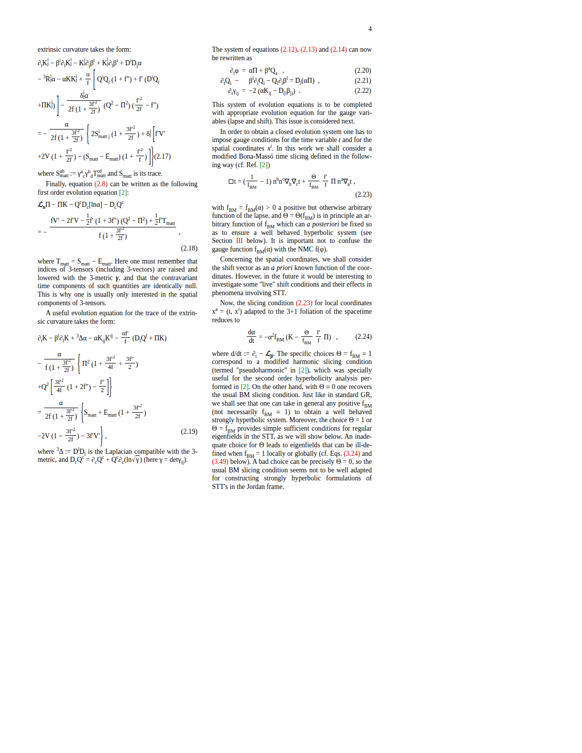4
extrinsic curvature takes the form:
∂tKij − βl∂lKij − Kil∂jβl + Klj∂lβi + DiDjα
− 3Rijα − αKKij + αf [ QiQj (1 + f″) + f′ (DiQj
+ΠKij) ] − δijα 2f (1 + 3f′22f) (Q2 − Π2) (f′22f − f″)
= − α 2f (1 + 3f′22f) { 2Simatt j (1 + 3f′22f) + δij [f′V′
+2V (1 + f′22f) − (Smatt − Ematt) (1 + f′2 f) ]}(2.17)
where Sab matt := γacγbdTcd matt and Smatt is its trace.
Finally, equation (2.8) can be written as the following first order evolution equation [2]:
ℒn Π − ΠK − QcDc[lnα] − DcQc
= − fV′ − 2f′V − 12f′ (1 + 3f″) (Q2 − Π2) + 12f′Tmatt f (1 + 3f′22f) ,
(2.18)
where Tmatt = Smatt − Ematt. Here one must remember that indices of 3-tensors (including 3-vectors) are raised and lowered with the 3-metric γ, and that the contravariant time components of such quantities are identically null. This is why one is usually only interested in the spatial components of 3-tensors.
A useful evolution equation for the trace of the extrinsic curvature takes the form:
∂tK − βl∂lK + 3Δα − αKijKij − αf′f (DlQl + ΠK)
− αf (1 + 3f′22f) { Π2 (1 + 3f′24f + 3f″2)
+Q2 [3f′24f (1 + 2f″) − f″2]}
= α 2f (1 + 3f′22f) {Smatt + Ematt (1 + 3f′22f)
−2V (1 − 3f′22f) − 3f′V′} , (2.19)
where 3Δ := DlDl is the Laplacian compatible with the 3-metric, and DcQc = ∂cQc + Qc∂c(ln√γ) (here γ = detγij).
The system of equations (2.12), (2.13) and (2.14) can now be rewritten as
| ∂ t φ | = | αΠ + β a Q a , | (2.20) |
| ∂ t Q i − | | β l ∂ l Q i − Q l ∂ i β l = D i (αΠ) , | (2.21) |
| ∂ t γ ij | = | −2 ( αK ij − D (i β j) ) . | (2.22) |
This system of evolution equations is to be completed with appropriate evolution equation for the gauge variables (lapse and shift). This issue is considered next.
In order to obtain a closed evolution system one has to impose gauge conditions for the time variable t and for the spatial coordinates xi. In this work we shall consider a modified Bona-Massó time slicing defined in the following way (cf. Ref. [2])
t = (1 fBM − 1) nbnc∇b∇ct + ΘfBM f′f Π na∇at ,
(2.23)
with fBM = fBM(α) > 0 a positive but otherwise arbitrary function of the lapse, and Θ = Θ(fBM) is in principle an arbitrary function of fBM which can a posteriori be fixed so as to ensure a well behaved hyperbolic system (see Section III below). It is important not to confuse the gauge function fBM(α) with the NMC f(φ).
Concerning the spatial coordinates, we shall consider the shift vector as an a priori known function of the coordinates. However, in the future it would be interesting to investigate some "live" shift conditions and their effects in phenomena involving STT.
Now, the slicing condition (2.23) for local coordinates xa = (t, xi) adapted to the 3+1 foliation of the spacetime reduces to
dα dt = −α2fBM (K − ΘfBM f′f Π) , (2.24)
where d/dt := ∂t − ℒβ. The specific choices Θ = fBM ≡ 1 correspond to a modified harmonic slicing condition (termed "pseudoharmonic" in [2]), which was specially useful for the second order hyperbolicity analysis performed in [2]. On the other hand, with Θ ≡ 0 one recovers the usual BM slicing condition. Just like in standard GR, we shall see that one can take in general any positive fBM (not necessarily fBM ≡ 1) to obtain a well behaved strongly hyperbolic system. Moreover, the choice Θ = 1 or Θ = fBM provides simple sufficient conditions for regular eigenfields in the STT, as we will show below. An inadequate choice for Θ leads to eigenfields that can be ill-defined when fBM = 1 locally or globally (cf. Eqs. (3.24) and (3.49) below). A bad choice can be precisely Θ = 0, so the usual BM slicing condition seems not to be well adapted for constructing strongly hyperbolic formulations of STT's in the Jordan frame.